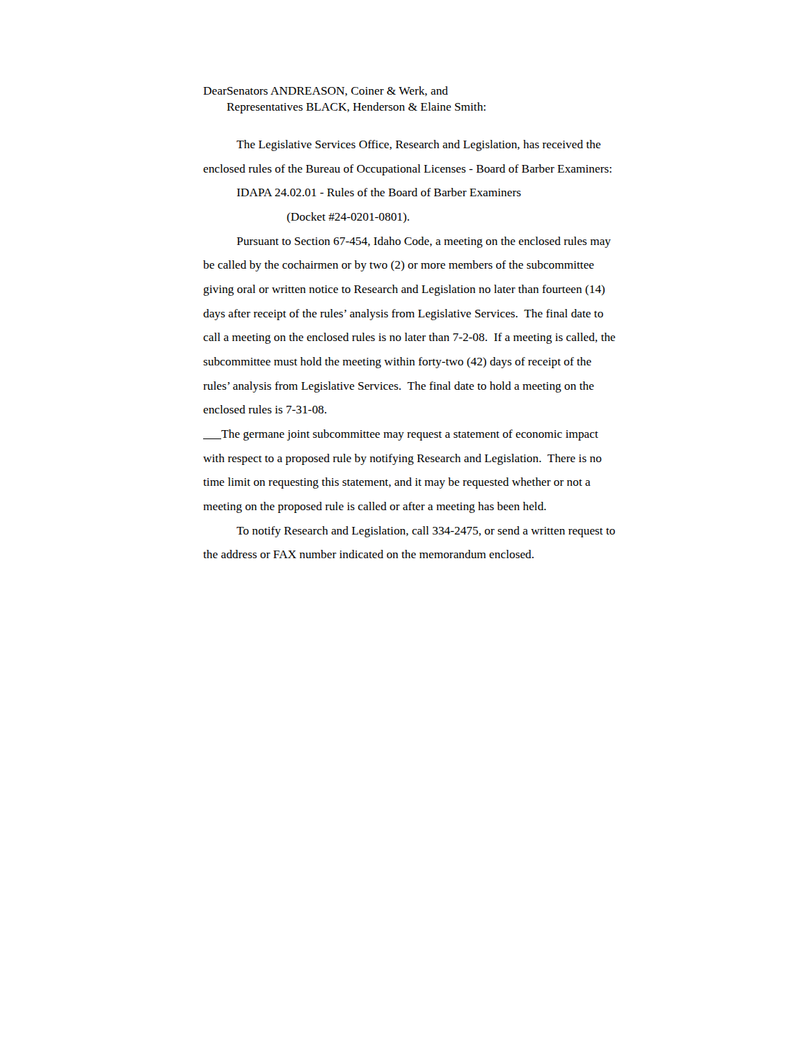| Dear | Senators ANDREASON, Coiner & Werk, and Representatives BLACK, Henderson & Elaine Smith: |
The Legislative Services Office, Research and Legislation, has received the enclosed rules of the Bureau of Occupational Licenses - Board of Barber Examiners:
IDAPA 24.02.01 - Rules of the Board of Barber Examiners
(Docket #24-0201-0801).
Pursuant to Section 67-454, Idaho Code, a meeting on the enclosed rules may be called by the cochairmen or by two (2) or more members of the subcommittee giving oral or written notice to Research and Legislation no later than fourteen (14) days after receipt of the rules’ analysis from Legislative Services. The final date to call a meeting on the enclosed rules is no later than 7-2-08. If a meeting is called, the subcommittee must hold the meeting within forty-two (42) days of receipt of the rules’ analysis from Legislative Services. The final date to hold a meeting on the enclosed rules is 7-31-08.
The germane joint subcommittee may request a statement of economic impact with respect to a proposed rule by notifying Research and Legislation. There is no time limit on requesting this statement, and it may be requested whether or not a meeting on the proposed rule is called or after a meeting has been held.
To notify Research and Legislation, call 334-2475, or send a written request to the address or FAX number indicated on the memorandum enclosed.